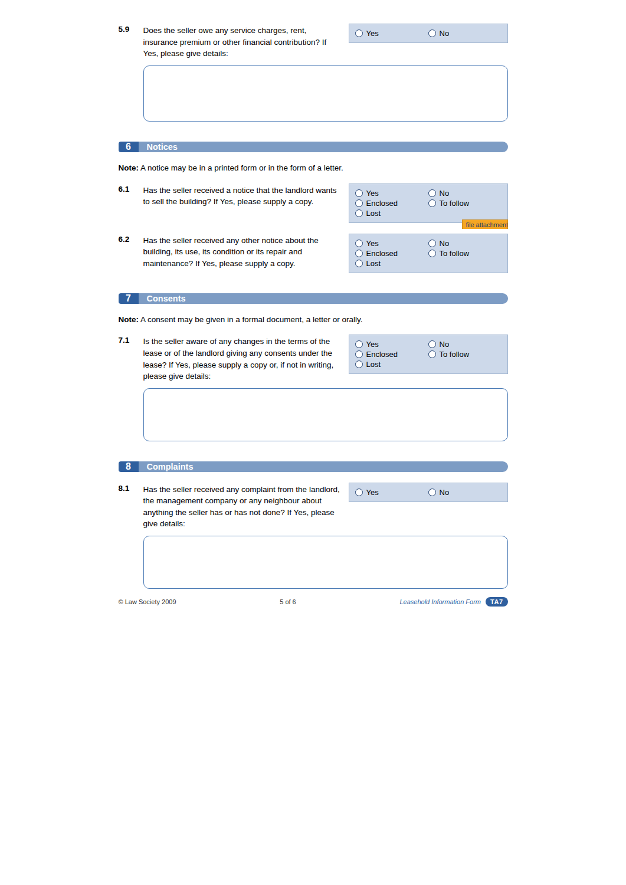5.9
Does the seller owe any service charges, rent, insurance premium or other financial contribution? If Yes, please give details:
Yes
No
6
Notices
Note: A notice may be in a printed form or in the form of a letter.
file attachment
6.1
Has the seller received a notice that the landlord wants to sell the building? If Yes, please supply a copy.
Yes
Enclosed
Lost
No
To follow
6.2
Has the seller received any other notice about the building, its use, its condition or its repair and maintenance? If Yes, please supply a copy.
Yes
Enclosed
Lost
No
To follow
7
Consents
Note: A consent may be given in a formal document, a letter or orally.
7.1
Is the seller aware of any changes in the terms of the lease or of the landlord giving any consents under the lease? If Yes, please supply a copy or, if not in writing, please give details:
Yes
Enclosed
Lost
No
To follow
8
Complaints
8.1
Has the seller received any complaint from the landlord, the management company or any neighbour about anything the seller has or has not done? If Yes, please give details:
Yes
No
© Law Society 2009
5 of 6
Leasehold Information Form
TA7